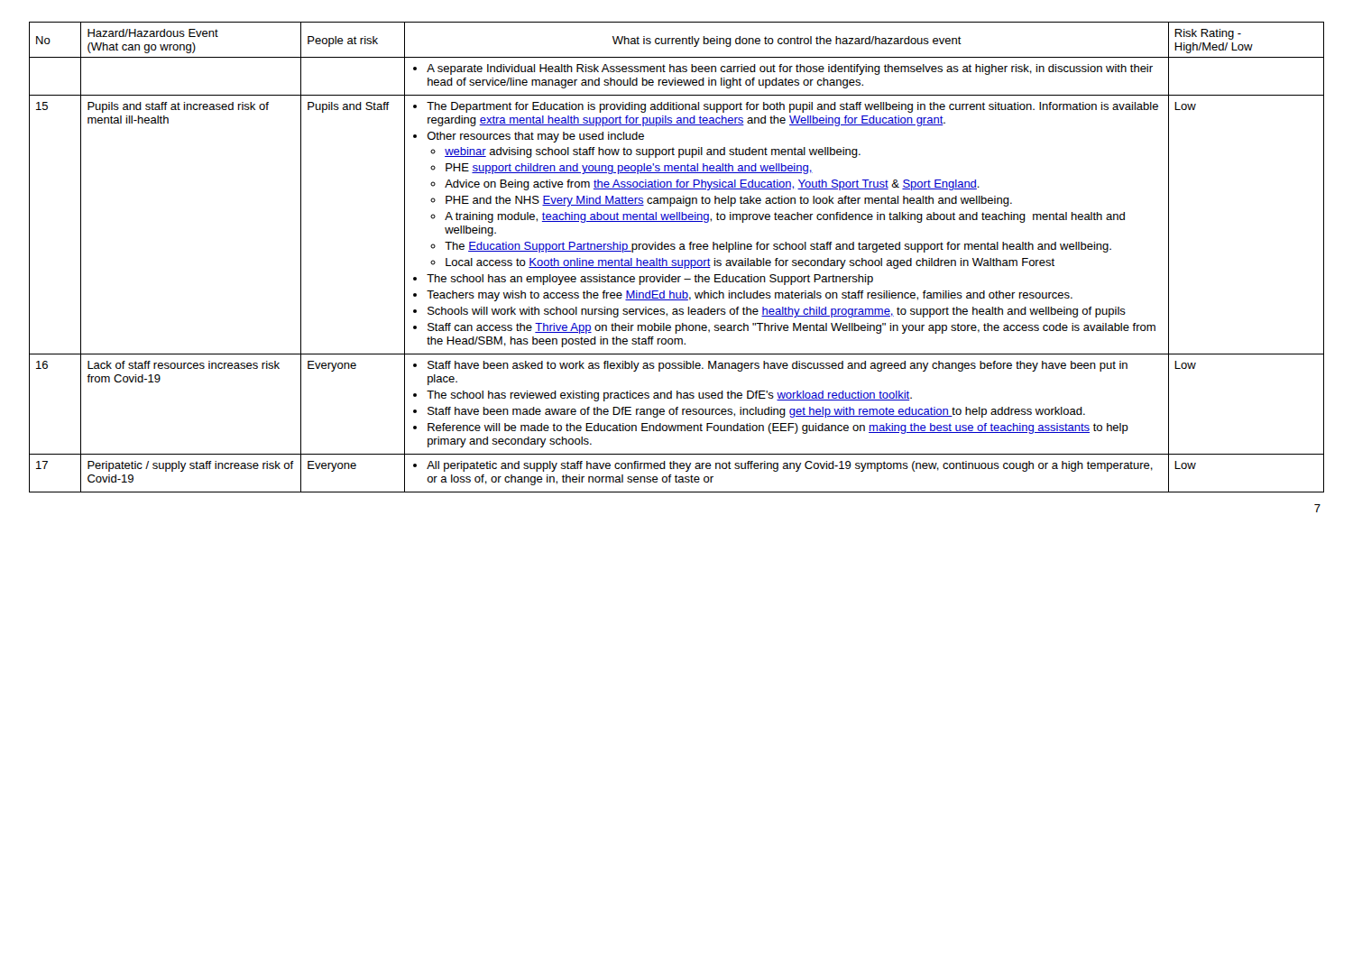| No | Hazard/Hazardous Event (What can go wrong) | People at risk | What is currently being done to control the hazard/hazardous event | Risk Rating - High/Med/ Low |
| --- | --- | --- | --- | --- |
| | | | A separate Individual Health Risk Assessment has been carried out for those identifying themselves as at higher risk, in discussion with their head of service/line manager and should be reviewed in light of updates or changes. | |
| 15 | Pupils and staff at increased risk of mental ill-health | Pupils and Staff | The Department for Education is providing additional support for both pupil and staff wellbeing in the current situation. Information is available regarding extra mental health support for pupils and teachers and the Wellbeing for Education grant . Other resources that may be used include webinar advising school staff how to support pupil and student mental wellbeing. PHE support children and young people's mental health and wellbeing, Advice on Being active from the Association for Physical Education, Youth Sport Trust & Sport England . PHE and the NHS Every Mind Matters campaign to help take action to look after mental health and wellbeing. A training module, teaching about mental wellbeing , to improve teacher confidence in talking about and teaching mental health and wellbeing. The Education Support Partnership provides a free helpline for school staff and targeted support for mental health and wellbeing. Local access to Kooth online mental health support is available for secondary school aged children in Waltham Forest The school has an employee assistance provider – the Education Support Partnership Teachers may wish to access the free MindEd hub , which includes materials on staff resilience, families and other resources. Schools will work with school nursing services, as leaders of the healthy child programme, to support the health and wellbeing of pupils Staff can access the Thrive App on their mobile phone, search "Thrive Mental Wellbeing" in your app store, the access code is available from the Head/SBM, has been posted in the staff room. | Low |
| 16 | Lack of staff resources increases risk from Covid-19 | Everyone | Staff have been asked to work as flexibly as possible. Managers have discussed and agreed any changes before they have been put in place. The school has reviewed existing practices and has used the DfE's workload reduction toolkit . Staff have been made aware of the DfE range of resources, including get help with remote education to help address workload. Reference will be made to the Education Endowment Foundation (EEF) guidance on making the best use of teaching assistants to help primary and secondary schools. | Low |
| 17 | Peripatetic / supply staff increase risk of Covid-19 | Everyone | All peripatetic and supply staff have confirmed they are not suffering any Covid-19 symptoms (new, continuous cough or a high temperature, or a loss of, or change in, their normal sense of taste or | Low |
7